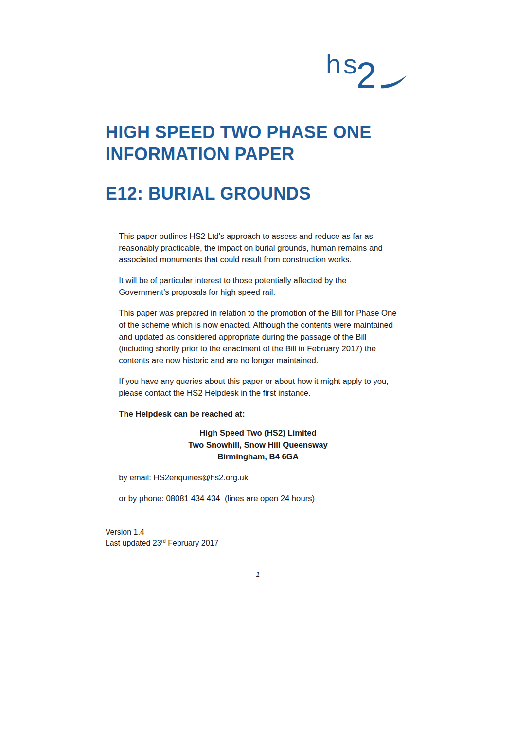h s 2
High Speed Two Phase One
Information Paper
E12: Burial Grounds
This paper outlines HS2 Ltd's approach to assess and reduce as far as reasonably practicable, the impact on burial grounds, human remains and associated monuments that could result from construction works.
It will be of particular interest to those potentially affected by the Government’s proposals for high speed rail.
This paper was prepared in relation to the promotion of the Bill for Phase One of the scheme which is now enacted. Although the contents were maintained and updated as considered appropriate during the passage of the Bill (including shortly prior to the enactment of the Bill in February 2017) the contents are now historic and are no longer maintained.
If you have any queries about this paper or about how it might apply to you, please contact the HS2 Helpdesk in the first instance.
The Helpdesk can be reached at:
High Speed Two (HS2) Limited
Two Snowhill, Snow Hill Queensway
Birmingham, B4 6GA
by email: HS2enquiries@hs2.org.uk
or by phone: 08081 434 434 (lines are open 24 hours)
Version 1.4
Last updated 23rd February 2017
1